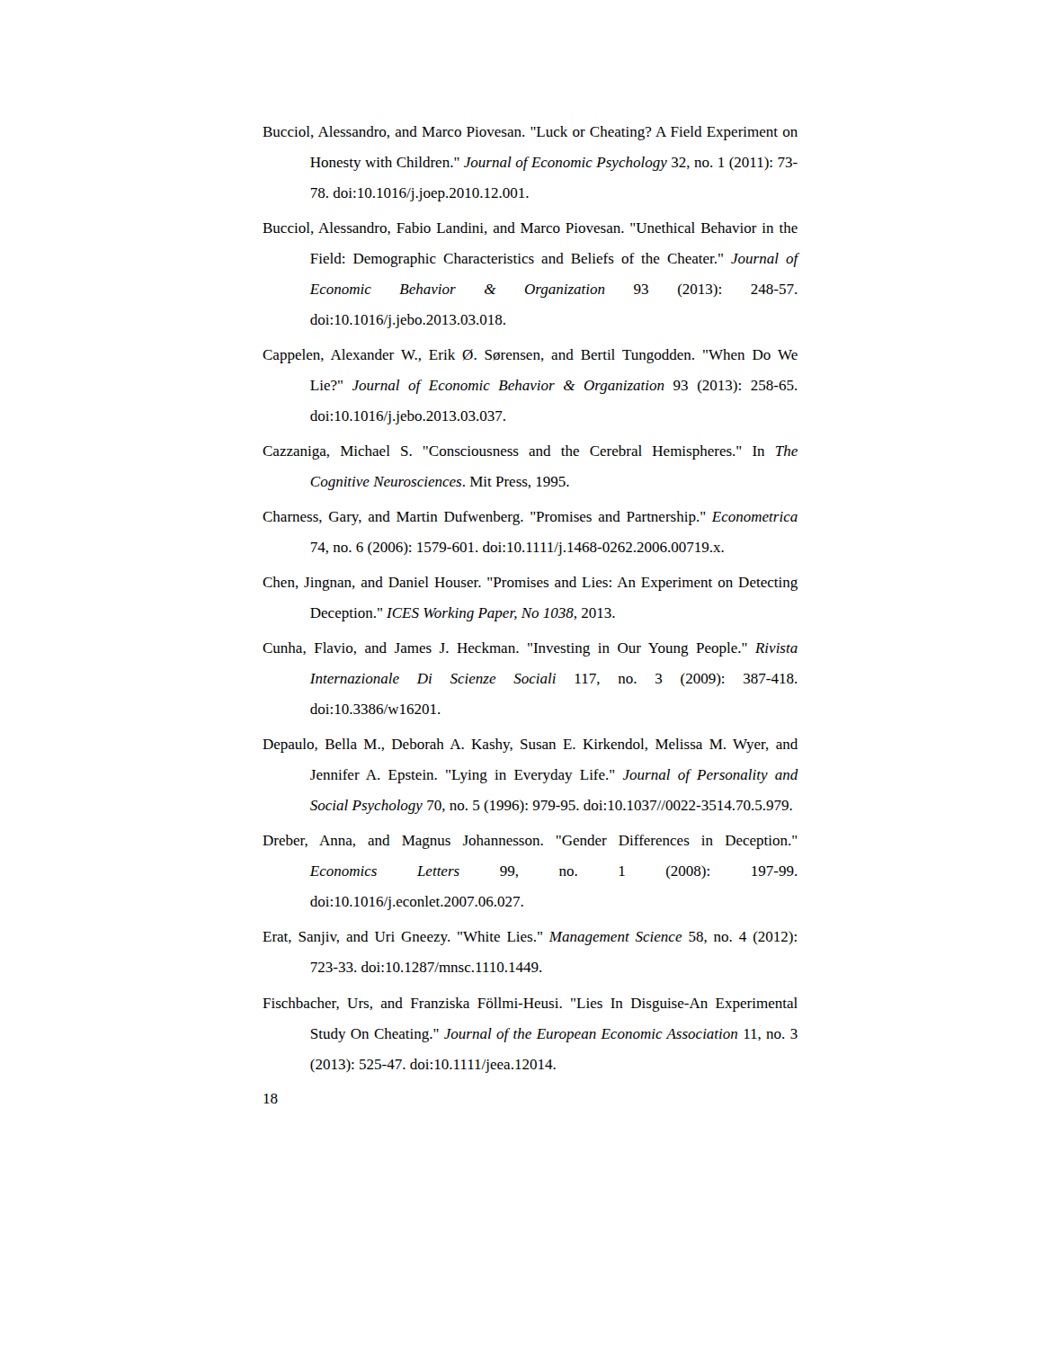Bucciol, Alessandro, and Marco Piovesan. "Luck or Cheating? A Field Experiment on Honesty with Children." Journal of Economic Psychology 32, no. 1 (2011): 73-78. doi:10.1016/j.joep.2010.12.001.
Bucciol, Alessandro, Fabio Landini, and Marco Piovesan. "Unethical Behavior in the Field: Demographic Characteristics and Beliefs of the Cheater." Journal of Economic Behavior & Organization 93 (2013): 248-57. doi:10.1016/j.jebo.2013.03.018.
Cappelen, Alexander W., Erik Ø. Sørensen, and Bertil Tungodden. "When Do We Lie?" Journal of Economic Behavior & Organization 93 (2013): 258-65. doi:10.1016/j.jebo.2013.03.037.
Cazzaniga, Michael S. "Consciousness and the Cerebral Hemispheres." In The Cognitive Neurosciences. Mit Press, 1995.
Charness, Gary, and Martin Dufwenberg. "Promises and Partnership." Econometrica 74, no. 6 (2006): 1579-601. doi:10.1111/j.1468-0262.2006.00719.x.
Chen, Jingnan, and Daniel Houser. "Promises and Lies: An Experiment on Detecting Deception." ICES Working Paper, No 1038, 2013.
Cunha, Flavio, and James J. Heckman. "Investing in Our Young People." Rivista Internazionale Di Scienze Sociali 117, no. 3 (2009): 387-418. doi:10.3386/w16201.
Depaulo, Bella M., Deborah A. Kashy, Susan E. Kirkendol, Melissa M. Wyer, and Jennifer A. Epstein. "Lying in Everyday Life." Journal of Personality and Social Psychology 70, no. 5 (1996): 979-95. doi:10.1037//0022-3514.70.5.979.
Dreber, Anna, and Magnus Johannesson. "Gender Differences in Deception." Economics Letters 99, no. 1 (2008): 197-99. doi:10.1016/j.econlet.2007.06.027.
Erat, Sanjiv, and Uri Gneezy. "White Lies." Management Science 58, no. 4 (2012): 723-33. doi:10.1287/mnsc.1110.1449.
Fischbacher, Urs, and Franziska Föllmi-Heusi. "Lies In Disguise-An Experimental Study On Cheating." Journal of the European Economic Association 11, no. 3 (2013): 525-47. doi:10.1111/jeea.12014.
18